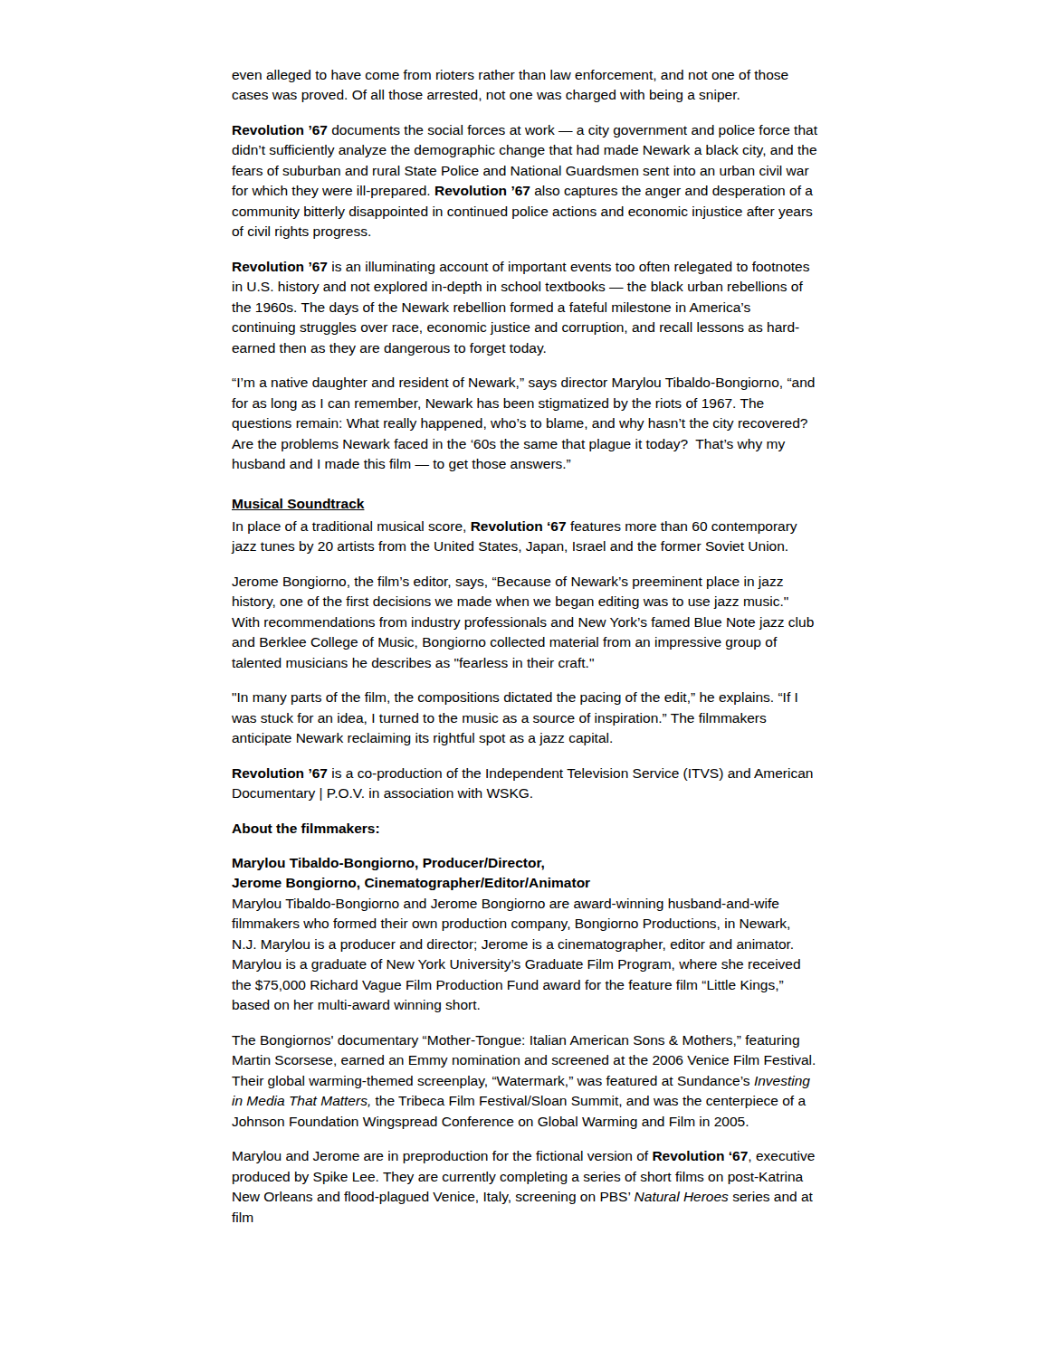even alleged to have come from rioters rather than law enforcement, and not one of those cases was proved. Of all those arrested, not one was charged with being a sniper.
Revolution ’67 documents the social forces at work — a city government and police force that didn’t sufficiently analyze the demographic change that had made Newark a black city, and the fears of suburban and rural State Police and National Guardsmen sent into an urban civil war for which they were ill-prepared. Revolution ’67 also captures the anger and desperation of a community bitterly disappointed in continued police actions and economic injustice after years of civil rights progress.
Revolution ’67 is an illuminating account of important events too often relegated to footnotes in U.S. history and not explored in-depth in school textbooks — the black urban rebellions of the 1960s. The days of the Newark rebellion formed a fateful milestone in America’s continuing struggles over race, economic justice and corruption, and recall lessons as hard-earned then as they are dangerous to forget today.
“I’m a native daughter and resident of Newark,” says director Marylou Tibaldo-Bongiorno, “and for as long as I can remember, Newark has been stigmatized by the riots of 1967. The questions remain: What really happened, who’s to blame, and why hasn’t the city recovered? Are the problems Newark faced in the ‘60s the same that plague it today? That’s why my husband and I made this film — to get those answers.”
Musical Soundtrack
In place of a traditional musical score, Revolution ‘67 features more than 60 contemporary jazz tunes by 20 artists from the United States, Japan, Israel and the former Soviet Union.
Jerome Bongiorno, the film’s editor, says, “Because of Newark’s preeminent place in jazz history, one of the first decisions we made when we began editing was to use jazz music." With recommendations from industry professionals and New York’s famed Blue Note jazz club and Berklee College of Music, Bongiorno collected material from an impressive group of talented musicians he describes as "fearless in their craft."
"In many parts of the film, the compositions dictated the pacing of the edit,” he explains. “If I was stuck for an idea, I turned to the music as a source of inspiration.” The filmmakers anticipate Newark reclaiming its rightful spot as a jazz capital.
Revolution ’67 is a co-production of the Independent Television Service (ITVS) and American Documentary | P.O.V. in association with WSKG.
About the filmmakers:
Marylou Tibaldo-Bongiorno, Producer/Director,
Jerome Bongiorno, Cinematographer/Editor/Animator
Marylou Tibaldo-Bongiorno and Jerome Bongiorno are award-winning husband-and-wife filmmakers who formed their own production company, Bongiorno Productions, in Newark, N.J. Marylou is a producer and director; Jerome is a cinematographer, editor and animator. Marylou is a graduate of New York University’s Graduate Film Program, where she received the $75,000 Richard Vague Film Production Fund award for the feature film “Little Kings,” based on her multi-award winning short.
The Bongiornos' documentary “Mother-Tongue: Italian American Sons & Mothers,” featuring Martin Scorsese, earned an Emmy nomination and screened at the 2006 Venice Film Festival. Their global warming-themed screenplay, “Watermark,” was featured at Sundance’s Investing in Media That Matters, the Tribeca Film Festival/Sloan Summit, and was the centerpiece of a Johnson Foundation Wingspread Conference on Global Warming and Film in 2005.
Marylou and Jerome are in preproduction for the fictional version of Revolution ‘67, executive produced by Spike Lee. They are currently completing a series of short films on post-Katrina New Orleans and flood-plagued Venice, Italy, screening on PBS’ Natural Heroes series and at film